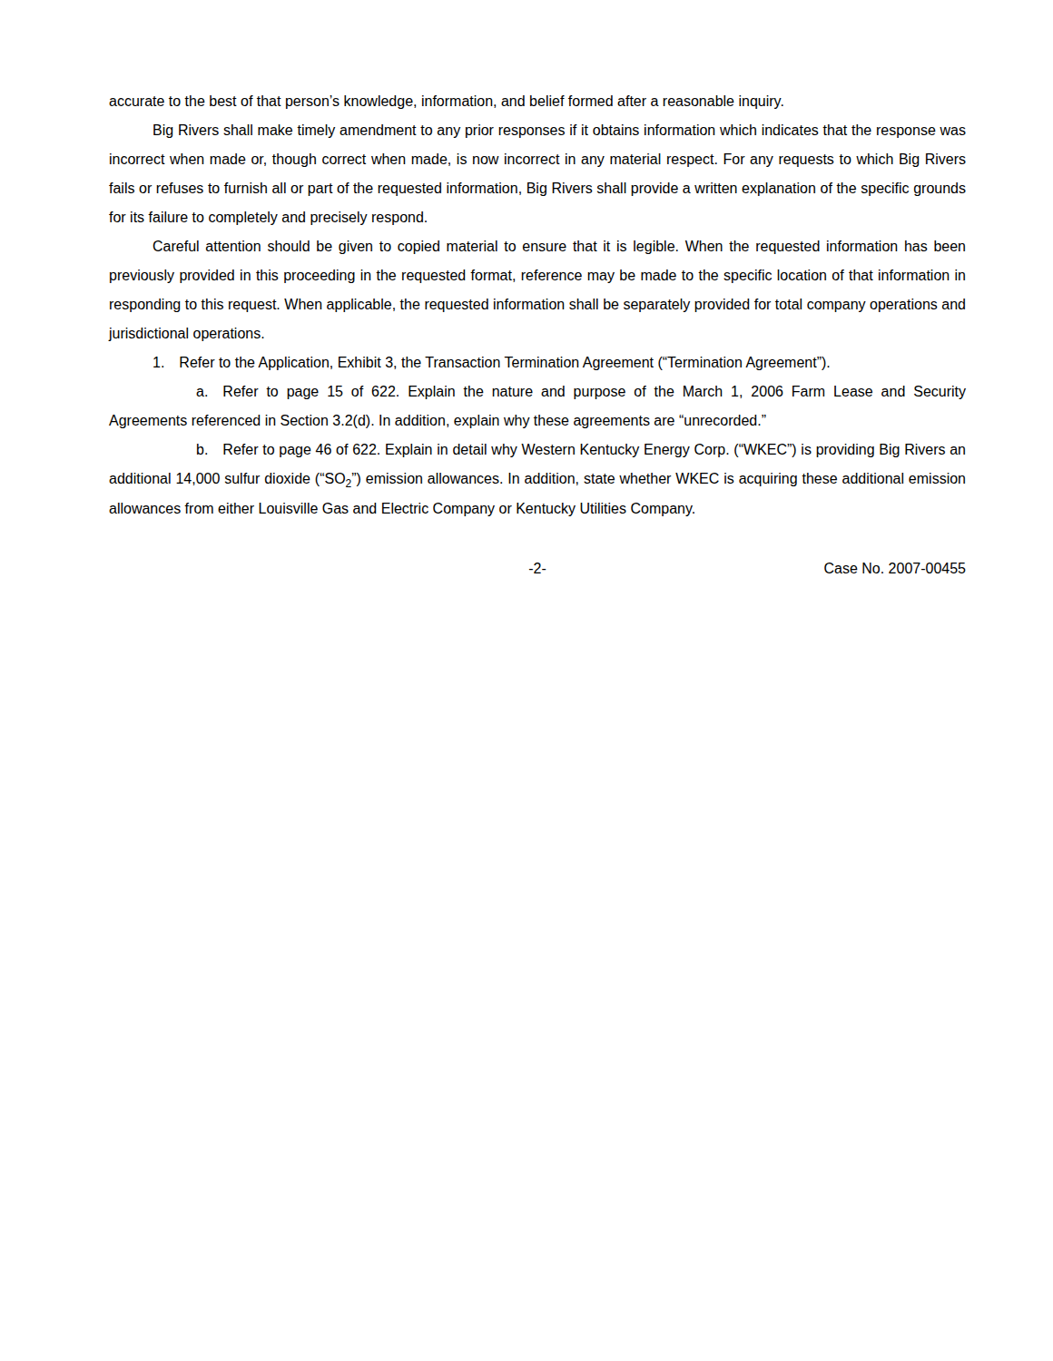accurate to the best of that person’s knowledge, information, and belief formed after a reasonable inquiry.
Big Rivers shall make timely amendment to any prior responses if it obtains information which indicates that the response was incorrect when made or, though correct when made, is now incorrect in any material respect. For any requests to which Big Rivers fails or refuses to furnish all or part of the requested information, Big Rivers shall provide a written explanation of the specific grounds for its failure to completely and precisely respond.
Careful attention should be given to copied material to ensure that it is legible. When the requested information has been previously provided in this proceeding in the requested format, reference may be made to the specific location of that information in responding to this request. When applicable, the requested information shall be separately provided for total company operations and jurisdictional operations.
1. Refer to the Application, Exhibit 3, the Transaction Termination Agreement (“Termination Agreement”).
a. Refer to page 15 of 622. Explain the nature and purpose of the March 1, 2006 Farm Lease and Security Agreements referenced in Section 3.2(d). In addition, explain why these agreements are “unrecorded.”
b. Refer to page 46 of 622. Explain in detail why Western Kentucky Energy Corp. (“WKEC”) is providing Big Rivers an additional 14,000 sulfur dioxide (“SO2”) emission allowances. In addition, state whether WKEC is acquiring these additional emission allowances from either Louisville Gas and Electric Company or Kentucky Utilities Company.
-2- Case No. 2007-00455